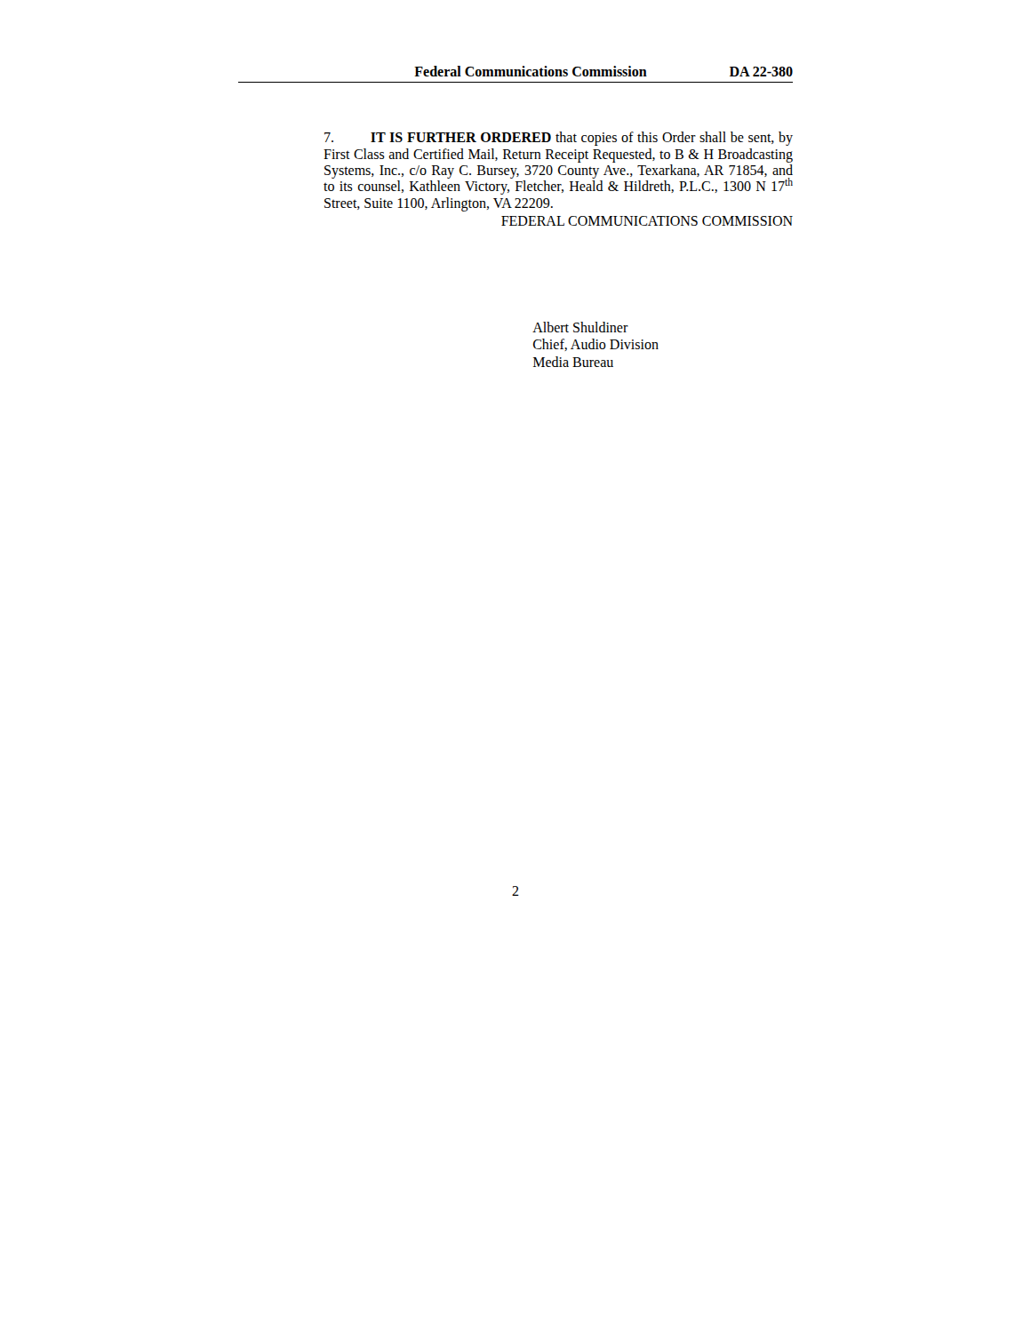Federal Communications Commission
DA 22-380
7. IT IS FURTHER ORDERED that copies of this Order shall be sent, by First Class and Certified Mail, Return Receipt Requested, to B & H Broadcasting Systems, Inc., c/o Ray C. Bursey, 3720 County Ave., Texarkana, AR 71854, and to its counsel, Kathleen Victory, Fletcher, Heald & Hildreth, P.L.C., 1300 N 17th Street, Suite 1100, Arlington, VA 22209.
FEDERAL COMMUNICATIONS COMMISSION
Albert Shuldiner
Chief, Audio Division
Media Bureau
2